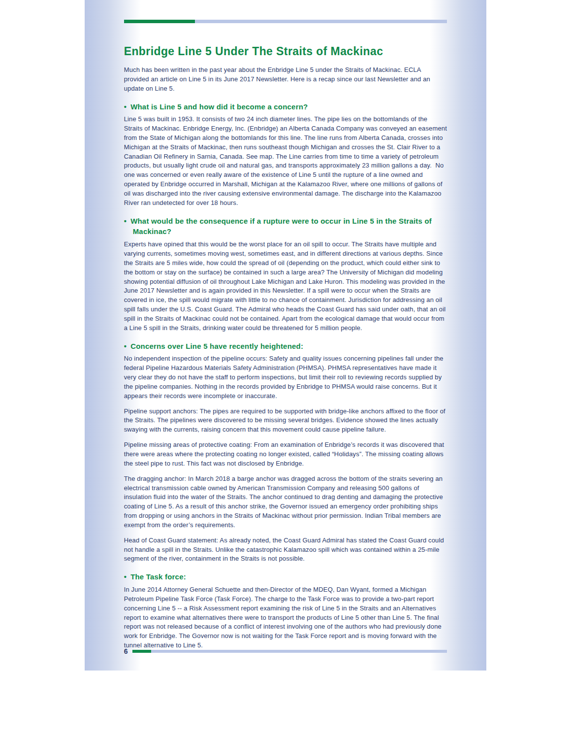Enbridge Line 5 Under The Straits of Mackinac
Much has been written in the past year about the Enbridge Line 5 under the Straits of Mackinac. ECLA provided an article on Line 5 in its June 2017 Newsletter. Here is a recap since our last Newsletter and an update on Line 5.
•What is Line 5 and how did it become a concern?
Line 5 was built in 1953. It consists of two 24 inch diameter lines. The pipe lies on the bottomlands of the Straits of Mackinac. Enbridge Energy, Inc. (Enbridge) an Alberta Canada Company was conveyed an easement from the State of Michigan along the bottomlands for this line. The line runs from Alberta Canada, crosses into Michigan at the Straits of Mackinac, then runs southeast though Michigan and crosses the St. Clair River to a Canadian Oil Refinery in Sarnia, Canada. See map. The Line carries from time to time a variety of petroleum products, but usually light crude oil and natural gas, and transports approximately 23 million gallons a day. No one was concerned or even really aware of the existence of Line 5 until the rupture of a line owned and operated by Enbridge occurred in Marshall, Michigan at the Kalamazoo River, where one millions of gallons of oil was discharged into the river causing extensive environmental damage. The discharge into the Kalamazoo River ran undetected for over 18 hours.
•What would be the consequence if a rupture were to occur in Line 5 in the Straits of Mackinac?
Experts have opined that this would be the worst place for an oil spill to occur. The Straits have multiple and varying currents, sometimes moving west, sometimes east, and in different directions at various depths. Since the Straits are 5 miles wide, how could the spread of oil (depending on the product, which could either sink to the bottom or stay on the surface) be contained in such a large area? The University of Michigan did modeling showing potential diffusion of oil throughout Lake Michigan and Lake Huron. This modeling was provided in the June 2017 Newsletter and is again provided in this Newsletter. If a spill were to occur when the Straits are covered in ice, the spill would migrate with little to no chance of containment. Jurisdiction for addressing an oil spill falls under the U.S. Coast Guard. The Admiral who heads the Coast Guard has said under oath, that an oil spill in the Straits of Mackinac could not be contained. Apart from the ecological damage that would occur from a Line 5 spill in the Straits, drinking water could be threatened for 5 million people.
•Concerns over Line 5 have recently heightened:
No independent inspection of the pipeline occurs: Safety and quality issues concerning pipelines fall under the federal Pipeline Hazardous Materials Safety Administration (PHMSA). PHMSA representatives have made it very clear they do not have the staff to perform inspections, but limit their roll to reviewing records supplied by the pipeline companies. Nothing in the records provided by Enbridge to PHMSA would raise concerns. But it appears their records were incomplete or inaccurate.
Pipeline support anchors: The pipes are required to be supported with bridge-like anchors affixed to the floor of the Straits. The pipelines were discovered to be missing several bridges. Evidence showed the lines actually swaying with the currents, raising concern that this movement could cause pipeline failure.
Pipeline missing areas of protective coating: From an examination of Enbridge’s records it was discovered that there were areas where the protecting coating no longer existed, called “Holidays”. The missing coating allows the steel pipe to rust. This fact was not disclosed by Enbridge.
The dragging anchor: In March 2018 a barge anchor was dragged across the bottom of the straits severing an electrical transmission cable owned by American Transmission Company and releasing 500 gallons of insulation fluid into the water of the Straits. The anchor continued to drag denting and damaging the protective coating of Line 5. As a result of this anchor strike, the Governor issued an emergency order prohibiting ships from dropping or using anchors in the Straits of Mackinac without prior permission. Indian Tribal members are exempt from the order’s requirements.
Head of Coast Guard statement: As already noted, the Coast Guard Admiral has stated the Coast Guard could not handle a spill in the Straits. Unlike the catastrophic Kalamazoo spill which was contained within a 25-mile segment of the river, containment in the Straits is not possible.
•The Task force:
In June 2014 Attorney General Schuette and then-Director of the MDEQ, Dan Wyant, formed a Michigan Petroleum Pipeline Task Force (Task Force). The charge to the Task Force was to provide a two-part report concerning Line 5 -- a Risk Assessment report examining the risk of Line 5 in the Straits and an Alternatives report to examine what alternatives there were to transport the products of Line 5 other than Line 5. The final report was not released because of a conflict of interest involving one of the authors who had previously done work for Enbridge. The Governor now is not waiting for the Task Force report and is moving forward with the tunnel alternative to Line 5.
6